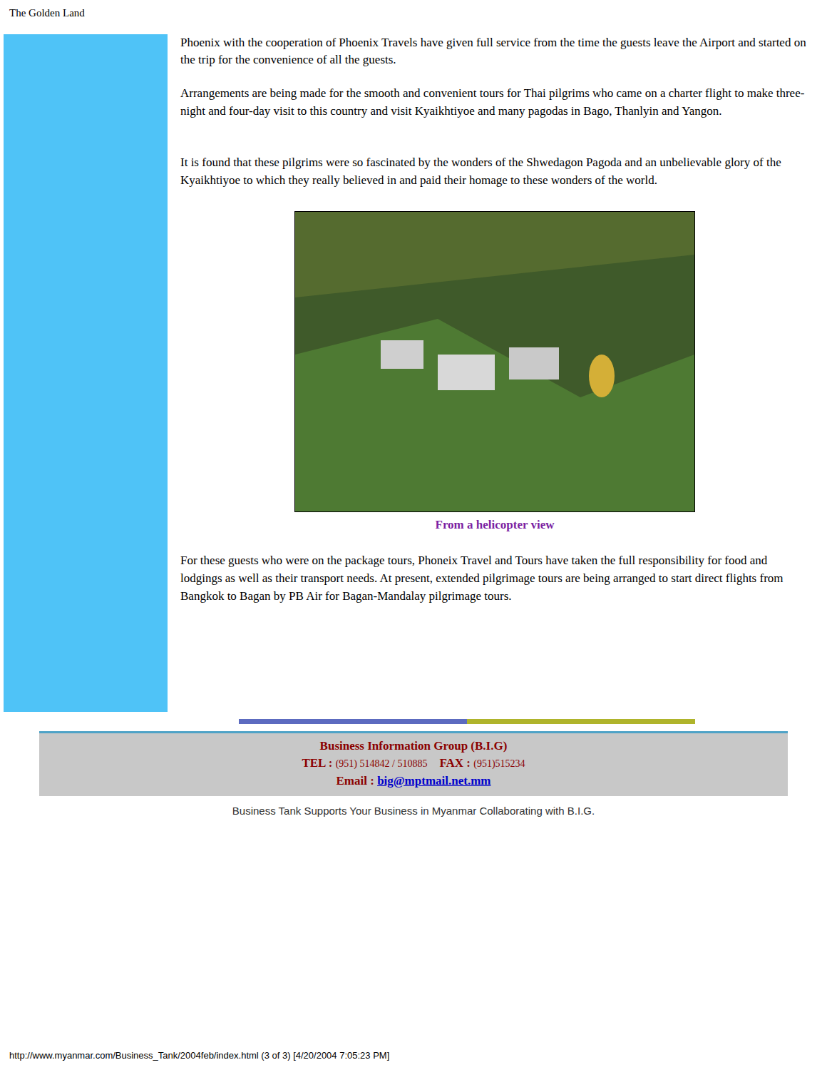The Golden Land
Phoenix with the cooperation of Phoenix Travels have given full service from the time the guests leave the Airport and started on the trip for the convenience of all the guests.
Arrangements are being made for the smooth and convenient tours for Thai pilgrims who came on a charter flight to make three- night and four-day visit to this country and visit Kyaikhtiyoe and many pagodas in Bago, Thanlyin and Yangon.
It is found that these pilgrims were so fascinated by the wonders of the Shwedagon Pagoda and an unbelievable glory of the Kyaikhtiyoe to which they really believed in and paid their homage to these wonders of the world.
From a helicopter view
For these guests who were on the package tours, Phoneix Travel and Tours have taken the full responsibility for food and lodgings as well as their transport needs. At present, extended pilgrimage tours are being arranged to start direct flights from Bangkok to Bagan by PB Air for Bagan-Mandalay pilgrimage tours.
Business Information Group (B.I.G)
TEL : (951) 514842 / 510885 FAX : (951)515234
Email : big@mptmail.net.mm
Business Tank Supports Your Business in Myanmar Collaborating with B.I.G.
http://www.myanmar.com/Business_Tank/2004feb/index.html (3 of 3) [4/20/2004 7:05:23 PM]